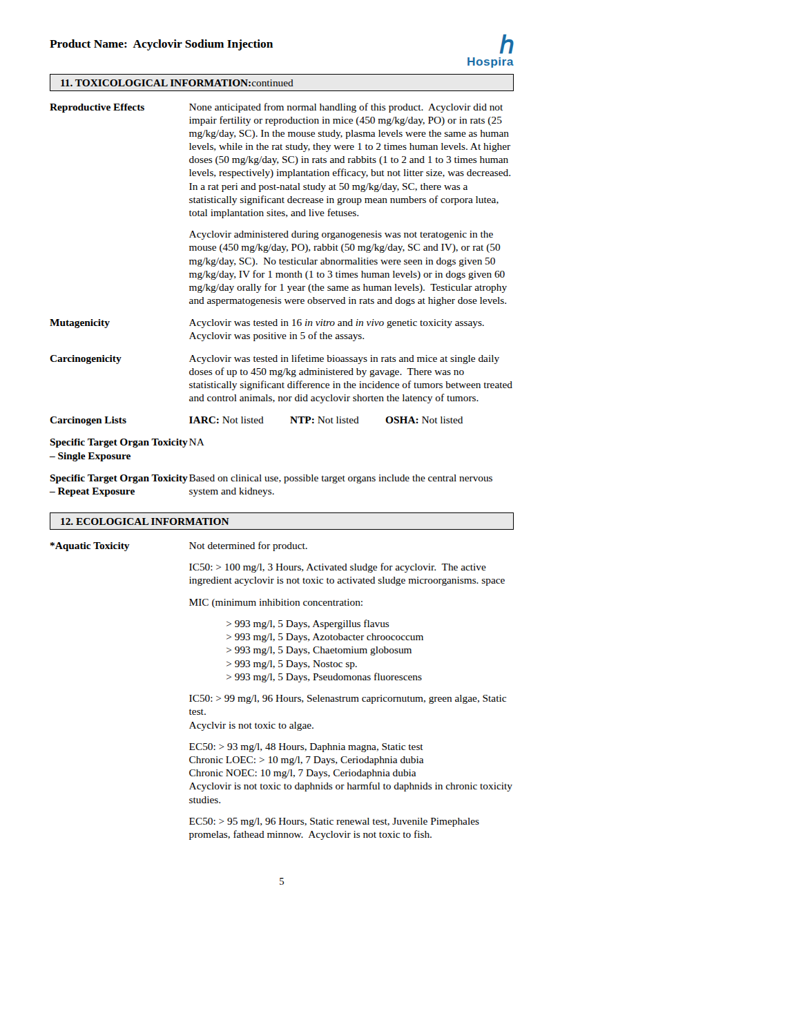Product Name: Acyclovir Sodium Injection
ℎ Hospira
11. TOXICOLOGICAL INFORMATION:continued
| Reproductive Effects | None anticipated from normal handling of this product. Acyclovir did not impair fertility or reproduction in mice (450 mg/kg/day, PO) or in rats (25 mg/kg/day, SC). In the mouse study, plasma levels were the same as human levels, while in the rat study, they were 1 to 2 times human levels. At higher doses (50 mg/kg/day, SC) in rats and rabbits (1 to 2 and 1 to 3 times human levels, respectively) implantation efficacy, but not litter size, was decreased. In a rat peri and post-natal study at 50 mg/kg/day, SC, there was a statistically significant decrease in group mean numbers of corpora lutea, total implantation sites, and live fetuses. Acyclovir administered during organogenesis was not teratogenic in the mouse (450 mg/kg/day, PO), rabbit (50 mg/kg/day, SC and IV), or rat (50 mg/kg/day, SC). No testicular abnormalities were seen in dogs given 50 mg/kg/day, IV for 1 month (1 to 3 times human levels) or in dogs given 60 mg/kg/day orally for 1 year (the same as human levels). Testicular atrophy and aspermatogenesis were observed in rats and dogs at higher dose levels. |
| Mutagenicity | Acyclovir was tested in 16 in vitro and in vivo genetic toxicity assays. Acyclovir was positive in 5 of the assays. |
| Carcinogenicity | Acyclovir was tested in lifetime bioassays in rats and mice at single daily doses of up to 450 mg/kg administered by gavage. There was no statistically significant difference in the incidence of tumors between treated and control animals, nor did acyclovir shorten the latency of tumors. |
| Carcinogen Lists | IARC: Not listed NTP: Not listed OSHA: Not listed |
| Specific Target Organ Toxicity – Single Exposure | NA |
| Specific Target Organ Toxicity – Repeat Exposure | Based on clinical use, possible target organs include the central nervous system and kidneys. |
12. ECOLOGICAL INFORMATION
| *Aquatic Toxicity | Not determined for product. IC50: > 100 mg/l, 3 Hours, Activated sludge for acyclovir. The active ingredient acyclovir is not toxic to activated sludge microorganisms. space MIC (minimum inhibition concentration: > 993 mg/l, 5 Days, Aspergillus flavus > 993 mg/l, 5 Days, Azotobacter chroococcum > 993 mg/l, 5 Days, Chaetomium globosum > 993 mg/l, 5 Days, Nostoc sp. > 993 mg/l, 5 Days, Pseudomonas fluorescens IC50: > 99 mg/l, 96 Hours, Selenastrum capricornutum, green algae, Static test. Acyclvir is not toxic to algae. EC50: > 93 mg/l, 48 Hours, Daphnia magna, Static test Chronic LOEC: > 10 mg/l, 7 Days, Ceriodaphnia dubia Chronic NOEC: 10 mg/l, 7 Days, Ceriodaphnia dubia Acyclovir is not toxic to daphnids or harmful to daphnids in chronic toxicity studies. EC50: > 95 mg/l, 96 Hours, Static renewal test, Juvenile Pimephales promelas, fathead minnow. Acyclovir is not toxic to fish. |
5